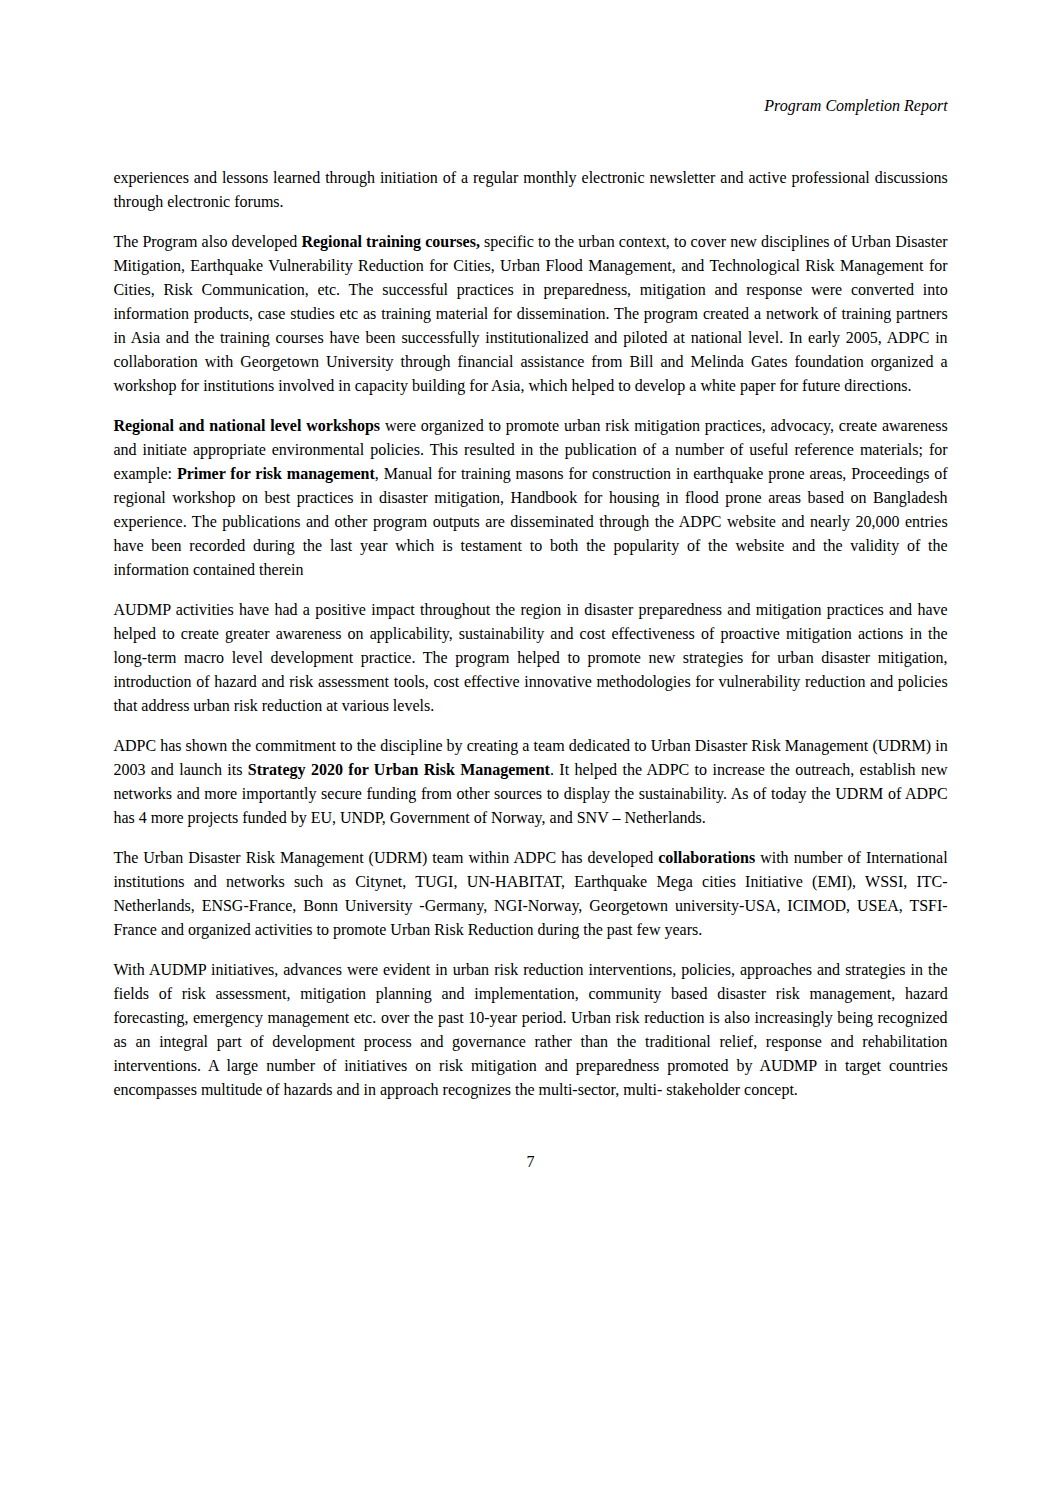Program Completion Report
experiences and lessons learned through initiation of a regular monthly electronic newsletter and active professional discussions through electronic forums.
The Program also developed Regional training courses, specific to the urban context, to cover new disciplines of Urban Disaster Mitigation, Earthquake Vulnerability Reduction for Cities, Urban Flood Management, and Technological Risk Management for Cities, Risk Communication, etc. The successful practices in preparedness, mitigation and response were converted into information products, case studies etc as training material for dissemination. The program created a network of training partners in Asia and the training courses have been successfully institutionalized and piloted at national level. In early 2005, ADPC in collaboration with Georgetown University through financial assistance from Bill and Melinda Gates foundation organized a workshop for institutions involved in capacity building for Asia, which helped to develop a white paper for future directions.
Regional and national level workshops were organized to promote urban risk mitigation practices, advocacy, create awareness and initiate appropriate environmental policies. This resulted in the publication of a number of useful reference materials; for example: Primer for risk management, Manual for training masons for construction in earthquake prone areas, Proceedings of regional workshop on best practices in disaster mitigation, Handbook for housing in flood prone areas based on Bangladesh experience. The publications and other program outputs are disseminated through the ADPC website and nearly 20,000 entries have been recorded during the last year which is testament to both the popularity of the website and the validity of the information contained therein
AUDMP activities have had a positive impact throughout the region in disaster preparedness and mitigation practices and have helped to create greater awareness on applicability, sustainability and cost effectiveness of proactive mitigation actions in the long-term macro level development practice. The program helped to promote new strategies for urban disaster mitigation, introduction of hazard and risk assessment tools, cost effective innovative methodologies for vulnerability reduction and policies that address urban risk reduction at various levels.
ADPC has shown the commitment to the discipline by creating a team dedicated to Urban Disaster Risk Management (UDRM) in 2003 and launch its Strategy 2020 for Urban Risk Management. It helped the ADPC to increase the outreach, establish new networks and more importantly secure funding from other sources to display the sustainability. As of today the UDRM of ADPC has 4 more projects funded by EU, UNDP, Government of Norway, and SNV – Netherlands.
The Urban Disaster Risk Management (UDRM) team within ADPC has developed collaborations with number of International institutions and networks such as Citynet, TUGI, UN-HABITAT, Earthquake Mega cities Initiative (EMI), WSSI, ITC-Netherlands, ENSG-France, Bonn University -Germany, NGI-Norway, Georgetown university-USA, ICIMOD, USEA, TSFI-France and organized activities to promote Urban Risk Reduction during the past few years.
With AUDMP initiatives, advances were evident in urban risk reduction interventions, policies, approaches and strategies in the fields of risk assessment, mitigation planning and implementation, community based disaster risk management, hazard forecasting, emergency management etc. over the past 10-year period. Urban risk reduction is also increasingly being recognized as an integral part of development process and governance rather than the traditional relief, response and rehabilitation interventions. A large number of initiatives on risk mitigation and preparedness promoted by AUDMP in target countries encompasses multitude of hazards and in approach recognizes the multi-sector, multi- stakeholder concept.
7